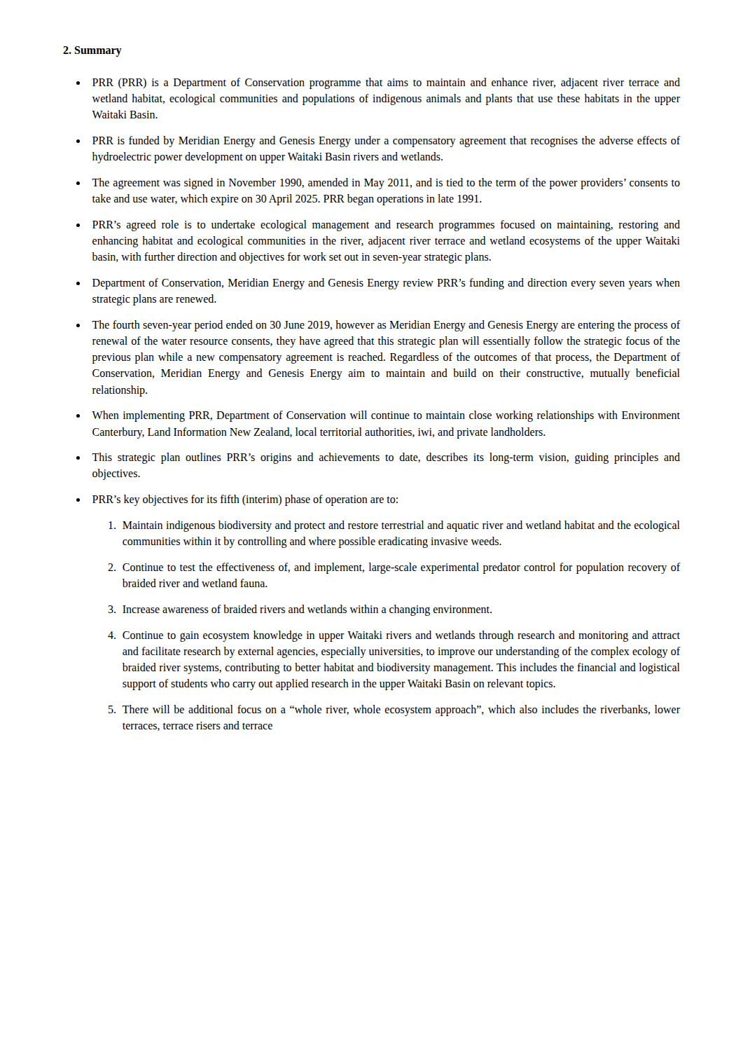2. Summary
PRR (PRR) is a Department of Conservation programme that aims to maintain and enhance river, adjacent river terrace and wetland habitat, ecological communities and populations of indigenous animals and plants that use these habitats in the upper Waitaki Basin.
PRR is funded by Meridian Energy and Genesis Energy under a compensatory agreement that recognises the adverse effects of hydroelectric power development on upper Waitaki Basin rivers and wetlands.
The agreement was signed in November 1990, amended in May 2011, and is tied to the term of the power providers’ consents to take and use water, which expire on 30 April 2025. PRR began operations in late 1991.
PRR’s agreed role is to undertake ecological management and research programmes focused on maintaining, restoring and enhancing habitat and ecological communities in the river, adjacent river terrace and wetland ecosystems of the upper Waitaki basin, with further direction and objectives for work set out in seven-year strategic plans.
Department of Conservation, Meridian Energy and Genesis Energy review PRR’s funding and direction every seven years when strategic plans are renewed.
The fourth seven-year period ended on 30 June 2019, however as Meridian Energy and Genesis Energy are entering the process of renewal of the water resource consents, they have agreed that this strategic plan will essentially follow the strategic focus of the previous plan while a new compensatory agreement is reached. Regardless of the outcomes of that process, the Department of Conservation, Meridian Energy and Genesis Energy aim to maintain and build on their constructive, mutually beneficial relationship.
When implementing PRR, Department of Conservation will continue to maintain close working relationships with Environment Canterbury, Land Information New Zealand, local territorial authorities, iwi, and private landholders.
This strategic plan outlines PRR’s origins and achievements to date, describes its long-term vision, guiding principles and objectives.
PRR’s key objectives for its fifth (interim) phase of operation are to:
Maintain indigenous biodiversity and protect and restore terrestrial and aquatic river and wetland habitat and the ecological communities within it by controlling and where possible eradicating invasive weeds.
Continue to test the effectiveness of, and implement, large-scale experimental predator control for population recovery of braided river and wetland fauna.
Increase awareness of braided rivers and wetlands within a changing environment.
Continue to gain ecosystem knowledge in upper Waitaki rivers and wetlands through research and monitoring and attract and facilitate research by external agencies, especially universities, to improve our understanding of the complex ecology of braided river systems, contributing to better habitat and biodiversity management. This includes the financial and logistical support of students who carry out applied research in the upper Waitaki Basin on relevant topics.
There will be additional focus on a “whole river, whole ecosystem approach”, which also includes the riverbanks, lower terraces, terrace risers and terrace